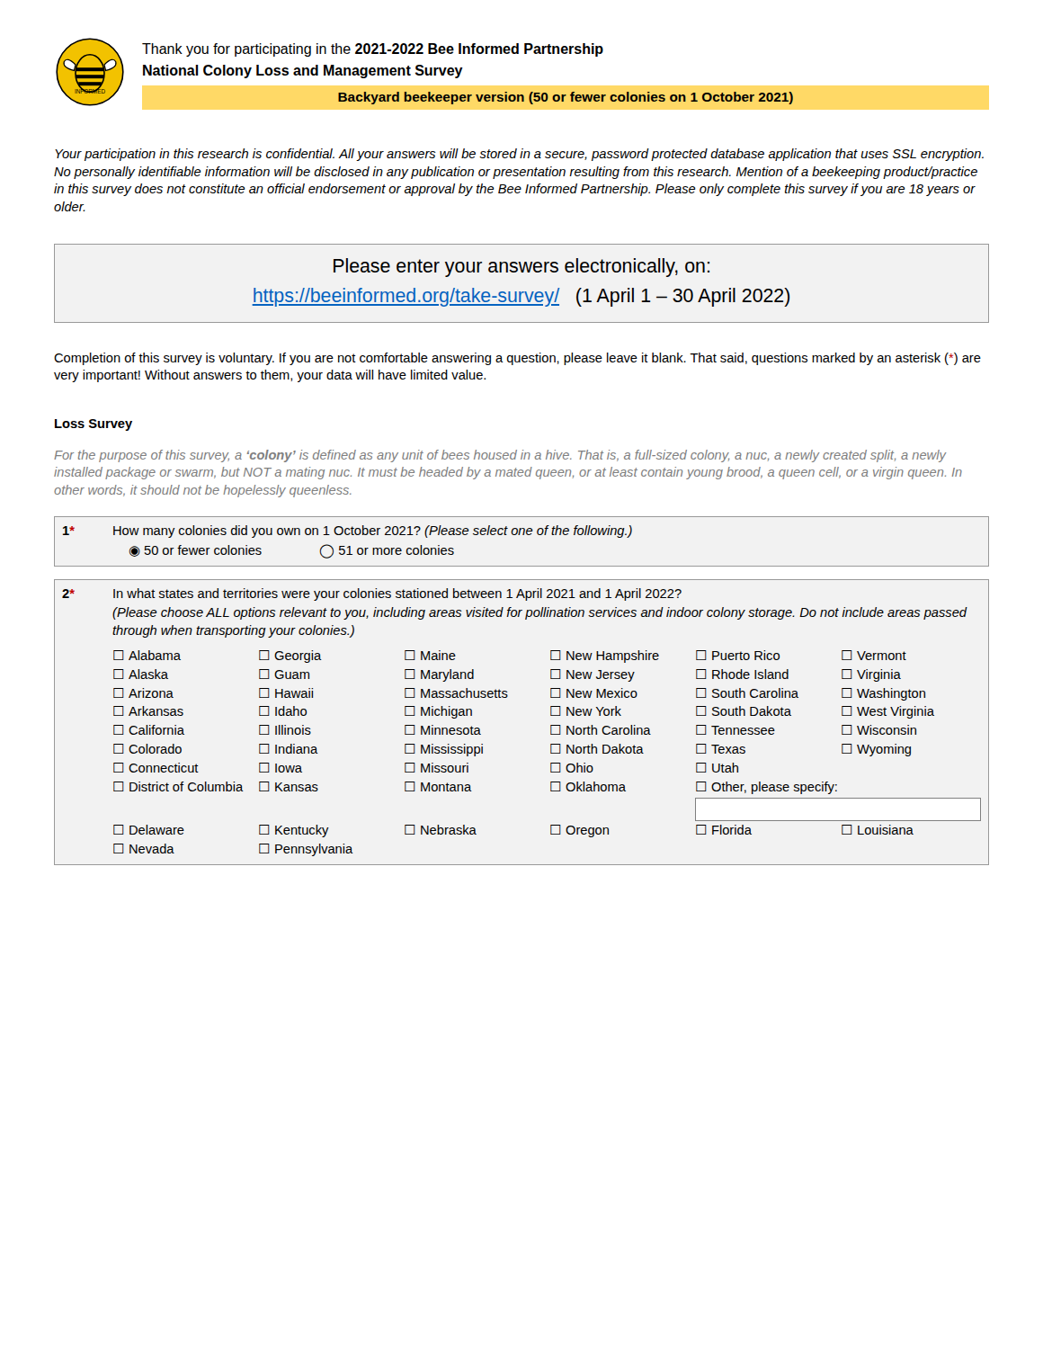INFORMED
Thank you for participating in the 2021-2022 Bee Informed Partnership
National Colony Loss and Management Survey
Backyard beekeeper version (50 or fewer colonies on 1 October 2021)
Your participation in this research is confidential. All your answers will be stored in a secure, password protected database application that uses SSL encryption. No personally identifiable information will be disclosed in any publication or presentation resulting from this research. Mention of a beekeeping product/practice in this survey does not constitute an official endorsement or approval by the Bee Informed Partnership. Please only complete this survey if you are 18 years or older.
Please enter your answers electronically, on:
https://beeinformed.org/take-survey/ (1 April 1 – 30 April 2022)
Completion of this survey is voluntary. If you are not comfortable answering a question, please leave it blank. That said, questions marked by an asterisk (*) are very important! Without answers to them, your data will have limited value.
Loss Survey
For the purpose of this survey, a ‘colony’ is defined as any unit of bees housed in a hive. That is, a full-sized colony, a nuc, a newly created split, a newly installed package or swarm, but NOT a mating nuc. It must be headed by a mated queen, or at least contain young brood, a queen cell, or a virgin queen. In other words, it should not be hopelessly queenless.
1*
How many colonies did you own on 1 October 2021? (Please select one of the following.)
◉50 or fewer colonies ◯51 or more colonies
2*
In what states and territories were your colonies stationed between 1 April 2021 and 1 April 2022?
(Please choose ALL options relevant to you, including areas visited for pollination services and indoor colony storage. Do not include areas passed through when transporting your colonies.)
☐Alabama
☐Georgia
☐Maine
☐New Hampshire
☐Puerto Rico
☐Vermont
☐Alaska
☐Guam
☐Maryland
☐New Jersey
☐Rhode Island
☐Virginia
☐Arizona
☐Hawaii
☐Massachusetts
☐New Mexico
☐South Carolina
☐Washington
☐Arkansas
☐Idaho
☐Michigan
☐New York
☐South Dakota
☐West Virginia
☐California
☐Illinois
☐Minnesota
☐North Carolina
☐Tennessee
☐Wisconsin
☐Colorado
☐Indiana
☐Mississippi
☐North Dakota
☐Texas
☐Wyoming
☐Connecticut
☐Iowa
☐Missouri
☐Ohio
☐Utah
☐District of Columbia
☐Kansas
☐Montana
☐Oklahoma
☐Other, please specify:
☐Delaware
☐Kentucky
☐Nebraska
☐Oregon
☐Florida
☐Louisiana
☐Nevada
☐Pennsylvania